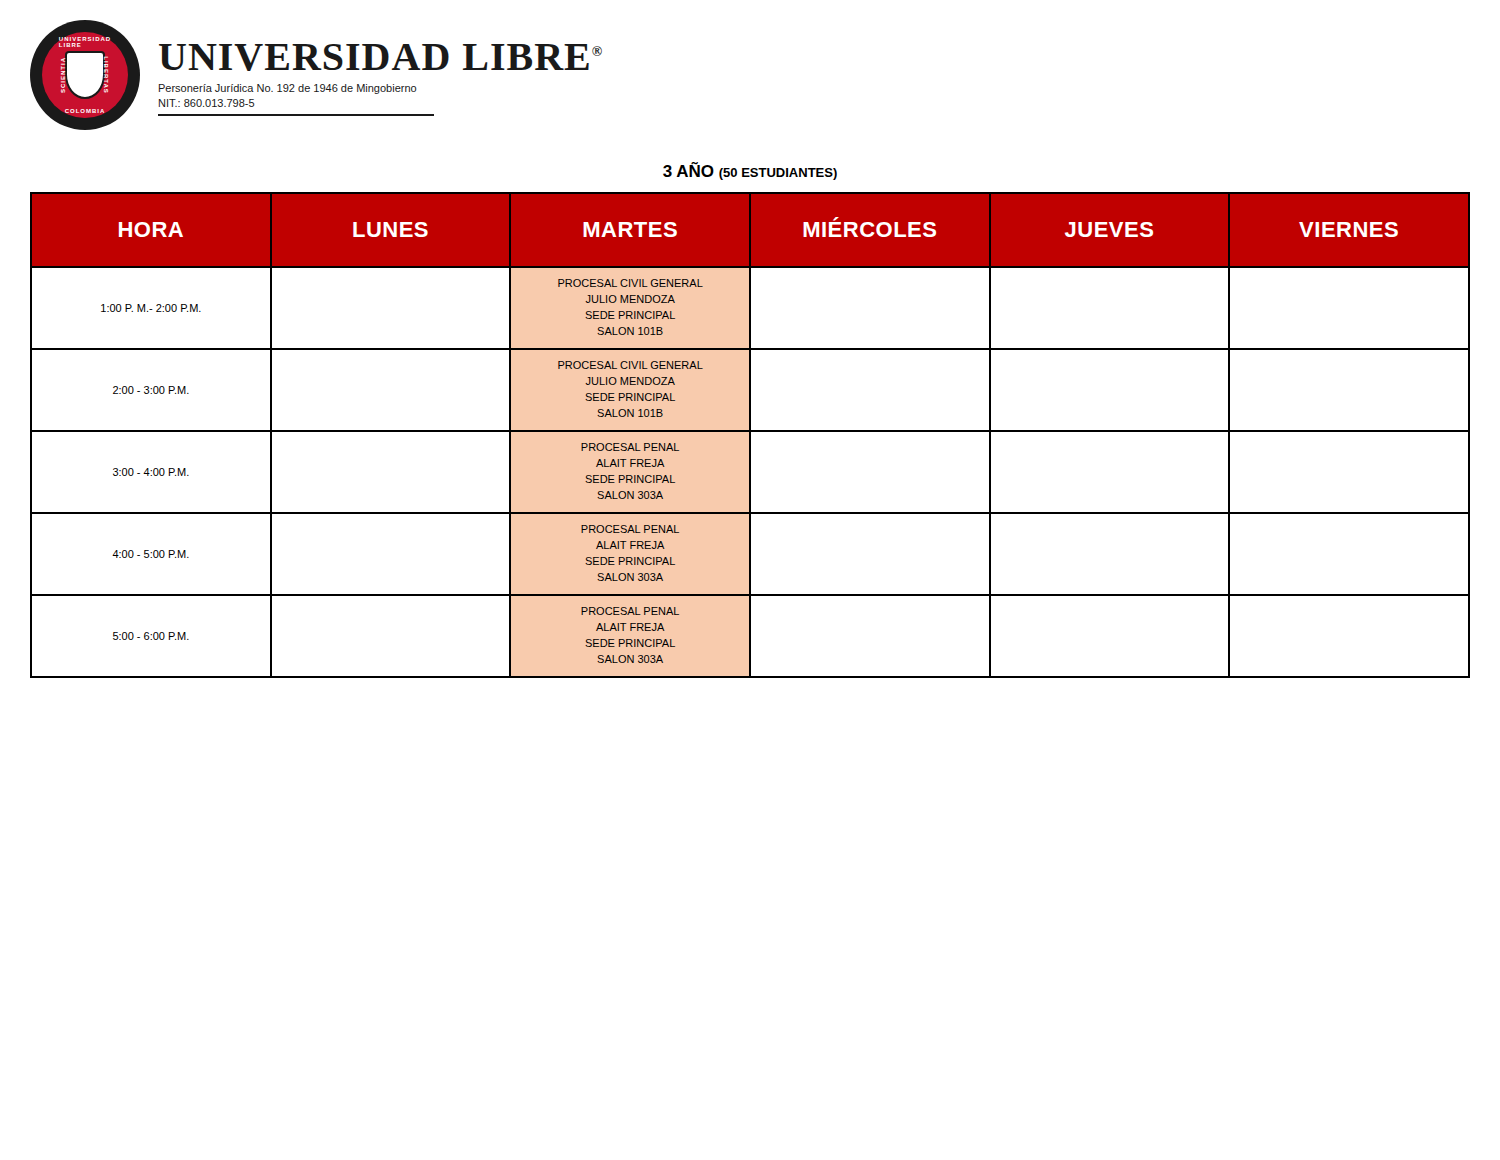UNIVERSIDAD LIBRE SCIENTIA LIBERTAS COLOMBIA
UNIVERSIDAD LIBRE®
Personería Jurídica No. 192 de 1946 de Mingobierno
NIT.: 860.013.798-5
3 AÑO (50 ESTUDIANTES)
| HORA | LUNES | MARTES | MIÉRCOLES | JUEVES | VIERNES |
| --- | --- | --- | --- | --- | --- |
| 1:00 P. M.- 2:00 P.M. | | PROCESAL CIVIL GENERAL JULIO MENDOZA SEDE PRINCIPAL SALON 101B | | | |
| 2:00 - 3:00 P.M. | | PROCESAL CIVIL GENERAL JULIO MENDOZA SEDE PRINCIPAL SALON 101B | | | |
| 3:00 - 4:00 P.M. | | PROCESAL PENAL ALAIT FREJA SEDE PRINCIPAL SALON 303A | | | |
| 4:00 - 5:00 P.M. | | PROCESAL PENAL ALAIT FREJA SEDE PRINCIPAL SALON 303A | | | |
| 5:00 - 6:00 P.M. | | PROCESAL PENAL ALAIT FREJA SEDE PRINCIPAL SALON 303A | | | |